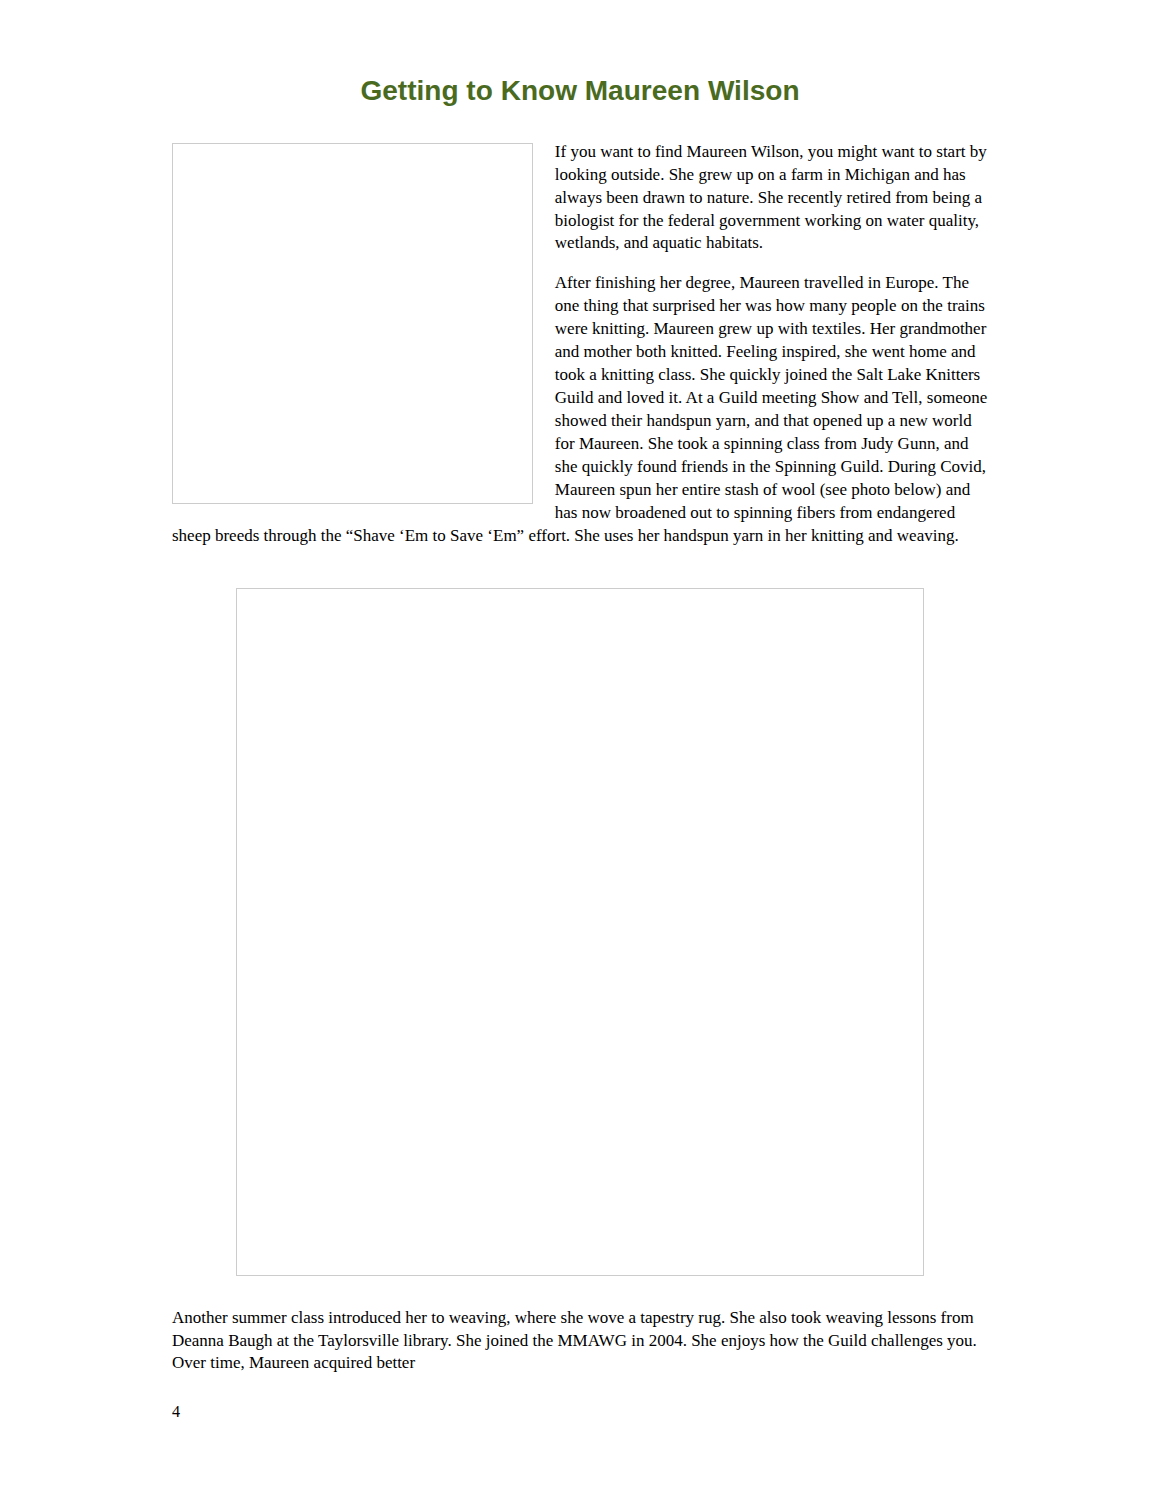Getting to Know Maureen Wilson
If you want to find Maureen Wilson, you might want to start by looking outside. She grew up on a farm in Michigan and has always been drawn to nature. She recently retired from being a biologist for the federal government working on water quality, wetlands, and aquatic habitats.
After finishing her degree, Maureen travelled in Europe. The one thing that surprised her was how many people on the trains were knitting. Maureen grew up with textiles. Her grandmother and mother both knitted. Feeling inspired, she went home and took a knitting class. She quickly joined the Salt Lake Knitters Guild and loved it. At a Guild meeting Show and Tell, someone showed their handspun yarn, and that opened up a new world for Maureen. She took a spinning class from Judy Gunn, and she quickly found friends in the Spinning Guild. During Covid, Maureen spun her entire stash of wool (see photo below) and has now broadened out to spinning fibers from endangered sheep breeds through the “Shave ‘Em to Save ‘Em” effort. She uses her handspun yarn in her knitting and weaving.
Another summer class introduced her to weaving, where she wove a tapestry rug. She also took weaving lessons from Deanna Baugh at the Taylorsville library. She joined the MMAWG in 2004. She enjoys how the Guild challenges you. Over time, Maureen acquired better
4